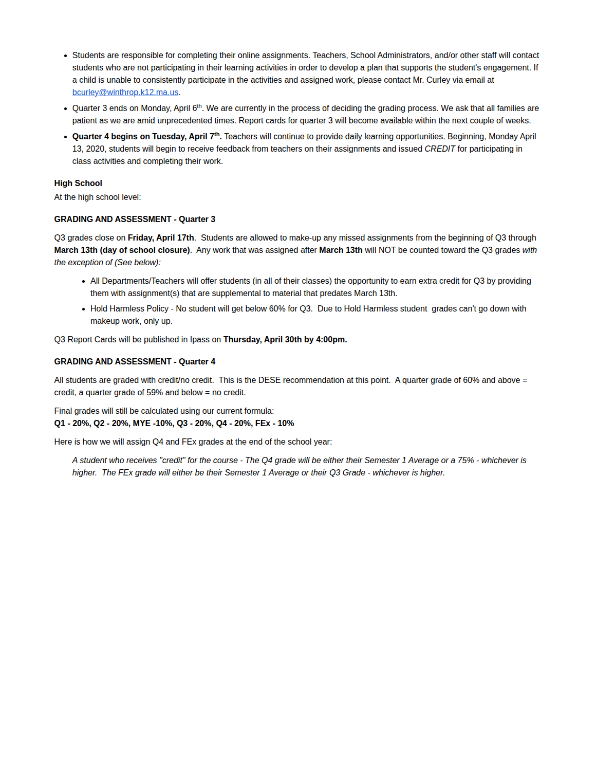Students are responsible for completing their online assignments. Teachers, School Administrators, and/or other staff will contact students who are not participating in their learning activities in order to develop a plan that supports the student's engagement. If a child is unable to consistently participate in the activities and assigned work, please contact Mr. Curley via email at bcurley@winthrop.k12.ma.us.
Quarter 3 ends on Monday, April 6th. We are currently in the process of deciding the grading process. We ask that all families are patient as we are amid unprecedented times. Report cards for quarter 3 will become available within the next couple of weeks.
Quarter 4 begins on Tuesday, April 7th. Teachers will continue to provide daily learning opportunities. Beginning, Monday April 13, 2020, students will begin to receive feedback from teachers on their assignments and issued CREDIT for participating in class activities and completing their work.
High School
At the high school level:
GRADING AND ASSESSMENT - Quarter 3
Q3 grades close on Friday, April 17th. Students are allowed to make-up any missed assignments from the beginning of Q3 through March 13th (day of school closure). Any work that was assigned after March 13th will NOT be counted toward the Q3 grades with the exception of (See below):
All Departments/Teachers will offer students (in all of their classes) the opportunity to earn extra credit for Q3 by providing them with assignment(s) that are supplemental to material that predates March 13th.
Hold Harmless Policy - No student will get below 60% for Q3. Due to Hold Harmless student grades can't go down with makeup work, only up.
Q3 Report Cards will be published in Ipass on Thursday, April 30th by 4:00pm.
GRADING AND ASSESSMENT - Quarter 4
All students are graded with credit/no credit. This is the DESE recommendation at this point. A quarter grade of 60% and above = credit, a quarter grade of 59% and below = no credit.
Final grades will still be calculated using our current formula:
Q1 - 20%, Q2 - 20%, MYE -10%, Q3 - 20%, Q4 - 20%, FEx - 10%
Here is how we will assign Q4 and FEx grades at the end of the school year:
A student who receives "credit" for the course - The Q4 grade will be either their Semester 1 Average or a 75% - whichever is higher. The FEx grade will either be their Semester 1 Average or their Q3 Grade - whichever is higher.